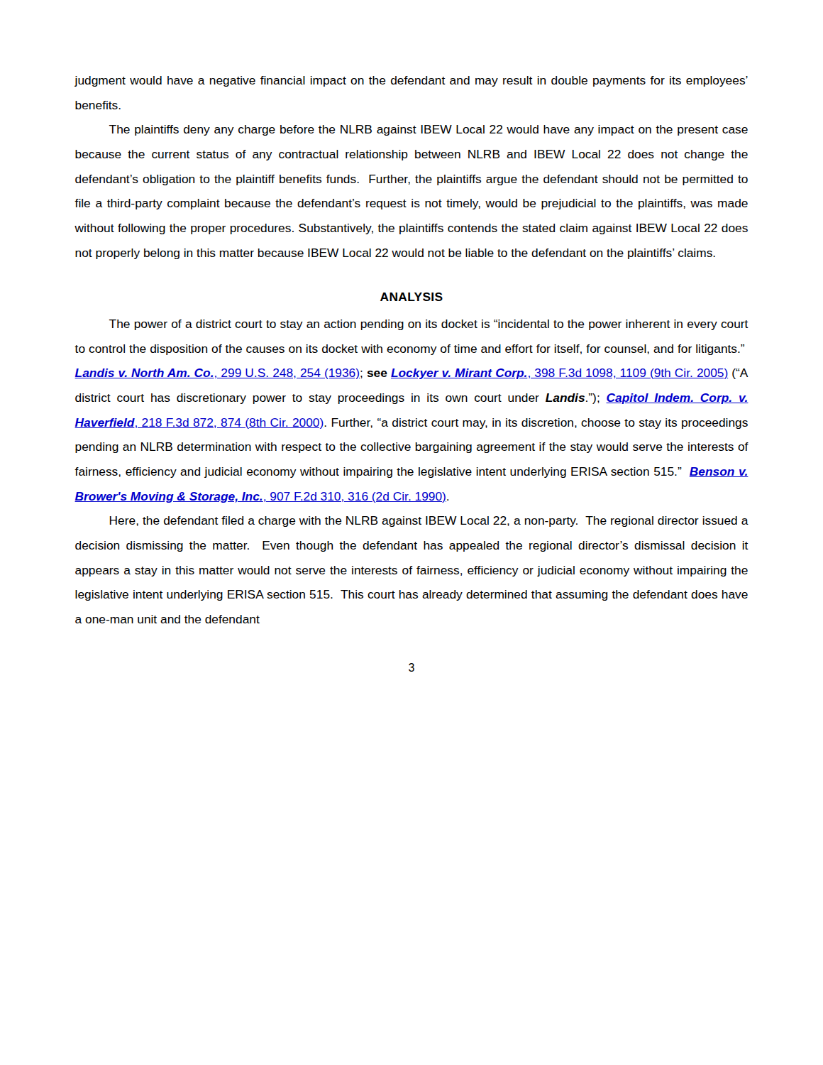judgment would have a negative financial impact on the defendant and may result in double payments for its employees’ benefits.
The plaintiffs deny any charge before the NLRB against IBEW Local 22 would have any impact on the present case because the current status of any contractual relationship between NLRB and IBEW Local 22 does not change the defendant’s obligation to the plaintiff benefits funds. Further, the plaintiffs argue the defendant should not be permitted to file a third-party complaint because the defendant’s request is not timely, would be prejudicial to the plaintiffs, was made without following the proper procedures. Substantively, the plaintiffs contends the stated claim against IBEW Local 22 does not properly belong in this matter because IBEW Local 22 would not be liable to the defendant on the plaintiffs’ claims.
ANALYSIS
The power of a district court to stay an action pending on its docket is “incidental to the power inherent in every court to control the disposition of the causes on its docket with economy of time and effort for itself, for counsel, and for litigants.” Landis v. North Am. Co., 299 U.S. 248, 254 (1936); see Lockyer v. Mirant Corp., 398 F.3d 1098, 1109 (9th Cir. 2005) (“A district court has discretionary power to stay proceedings in its own court under Landis.”); Capitol Indem. Corp. v. Haverfield, 218 F.3d 872, 874 (8th Cir. 2000). Further, “a district court may, in its discretion, choose to stay its proceedings pending an NLRB determination with respect to the collective bargaining agreement if the stay would serve the interests of fairness, efficiency and judicial economy without impairing the legislative intent underlying ERISA section 515.” Benson v. Brower's Moving & Storage, Inc., 907 F.2d 310, 316 (2d Cir. 1990).
Here, the defendant filed a charge with the NLRB against IBEW Local 22, a non-party. The regional director issued a decision dismissing the matter. Even though the defendant has appealed the regional director’s dismissal decision it appears a stay in this matter would not serve the interests of fairness, efficiency or judicial economy without impairing the legislative intent underlying ERISA section 515. This court has already determined that assuming the defendant does have a one-man unit and the defendant
3